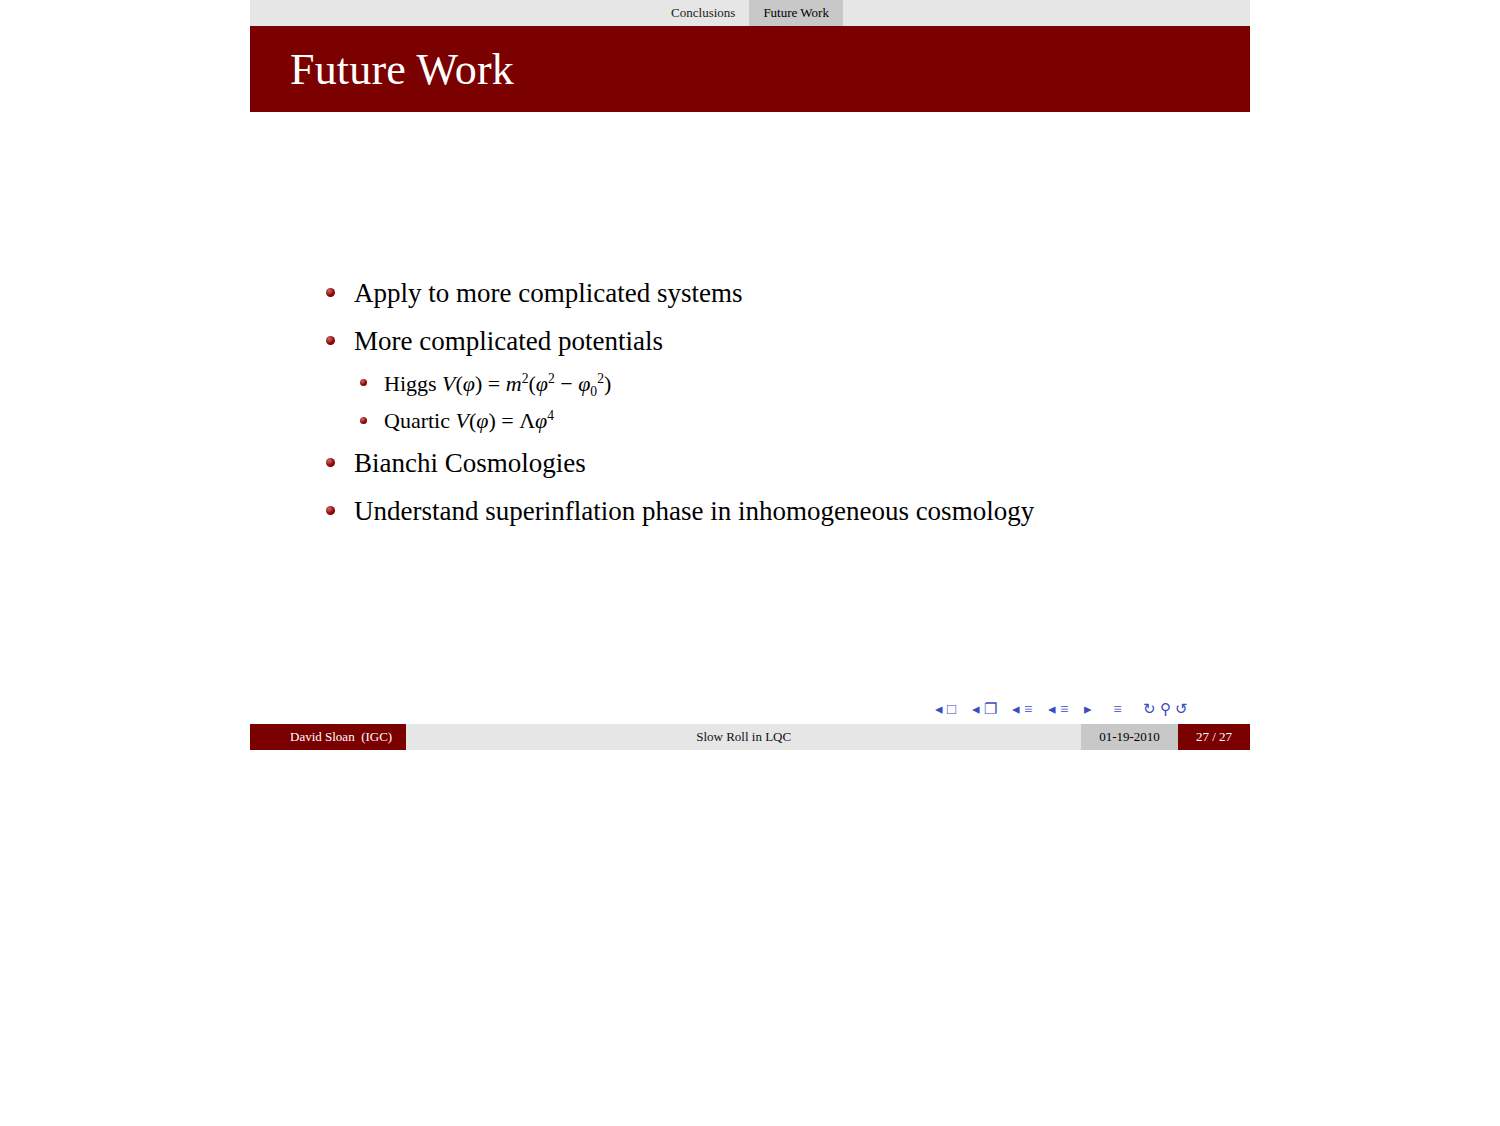Conclusions
Future Work
Future Work
Apply to more complicated systems
More complicated potentials
Higgs V(φ) = m2(φ2 − φ02)
Quartic V(φ) = Λφ4
Bianchi Cosmologies
Understand superinflation phase in inhomogeneous cosmology
◂□ ◂❐ ◂≡ ◂≡ ▸ ≡ ↻⚲↺
David Sloan (IGC)
Slow Roll in LQC
01-19-2010
27 / 27